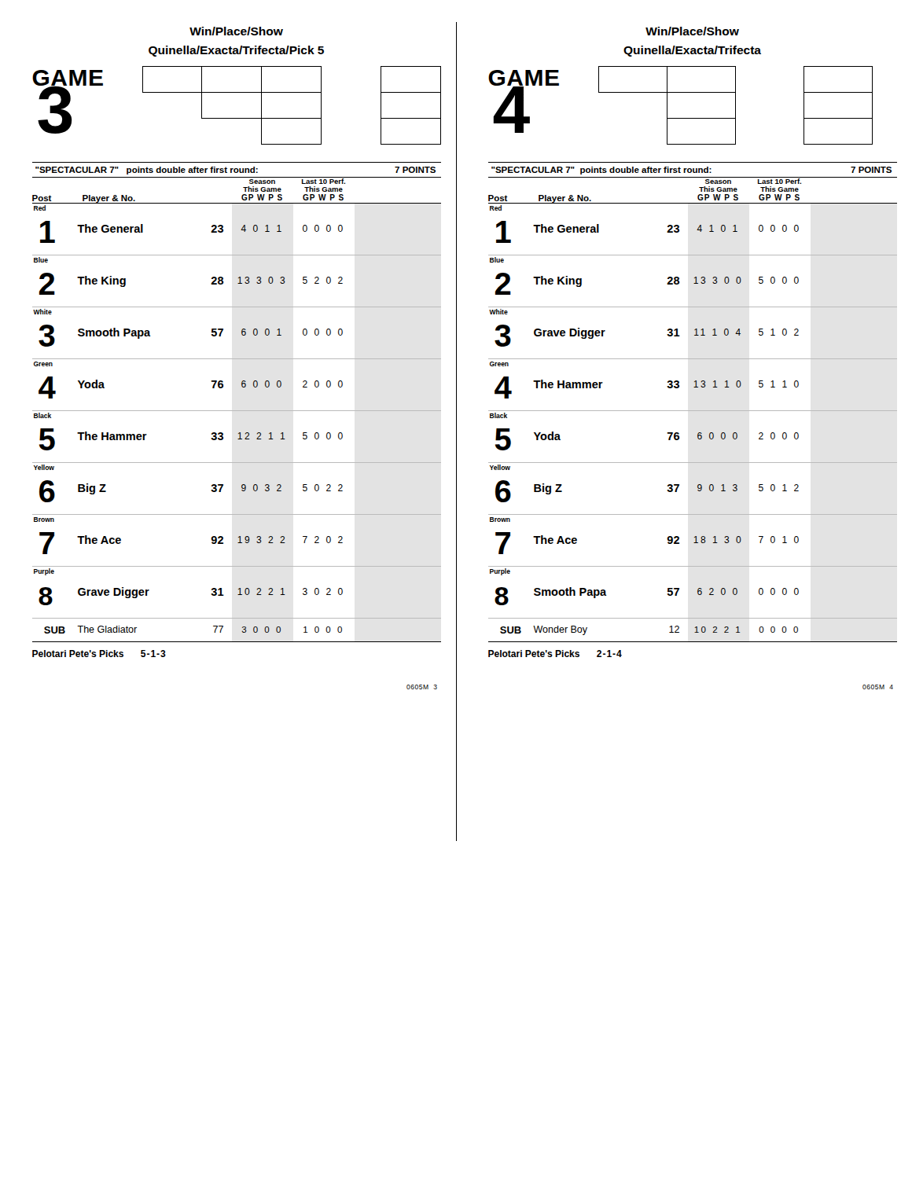Win/Place/Show
Quinella/Exacta/Trifecta/Pick 5
GAME
3
"SPECTACULAR 7" points double after first round:7 POINTS
| | | Season This Game | Last 10 Perf. This Game | |
| Post | Player & No. | GP W P S | GP W P S | |
| Red 1 | The General 23 | 4 0 1 1 | 0 0 0 0 | |
| Blue 2 | The King 28 | 13 3 0 3 | 5 2 0 2 | |
| White 3 | Smooth Papa 57 | 6 0 0 1 | 0 0 0 0 | |
| Green 4 | Yoda 76 | 6 0 0 0 | 2 0 0 0 | |
| Black 5 | The Hammer 33 | 12 2 1 1 | 5 0 0 0 | |
| Yellow 6 | Big Z 37 | 9 0 3 2 | 5 0 2 2 | |
| Brown 7 | The Ace 92 | 19 3 2 2 | 7 2 0 2 | |
| Purple 8 | Grave Digger 31 | 10 2 2 1 | 3 0 2 0 | |
| SUB | The Gladiator 77 | 3 0 0 0 | 1 0 0 0 | |
Pelotari Pete's Picks 5-1-3
0605M 3
Win/Place/Show
Quinella/Exacta/Trifecta
GAME
4
"SPECTACULAR 7" points double after first round:7 POINTS
| | | Season This Game | Last 10 Perf. This Game | |
| Post | Player & No. | GP W P S | GP W P S | |
| Red 1 | The General 23 | 4 1 0 1 | 0 0 0 0 | |
| Blue 2 | The King 28 | 13 3 0 0 | 5 0 0 0 | |
| White 3 | Grave Digger 31 | 11 1 0 4 | 5 1 0 2 | |
| Green 4 | The Hammer 33 | 13 1 1 0 | 5 1 1 0 | |
| Black 5 | Yoda 76 | 6 0 0 0 | 2 0 0 0 | |
| Yellow 6 | Big Z 37 | 9 0 1 3 | 5 0 1 2 | |
| Brown 7 | The Ace 92 | 18 1 3 0 | 7 0 1 0 | |
| Purple 8 | Smooth Papa 57 | 6 2 0 0 | 0 0 0 0 | |
| SUB | Wonder Boy 12 | 10 2 2 1 | 0 0 0 0 | |
Pelotari Pete's Picks 2-1-4
0605M 4